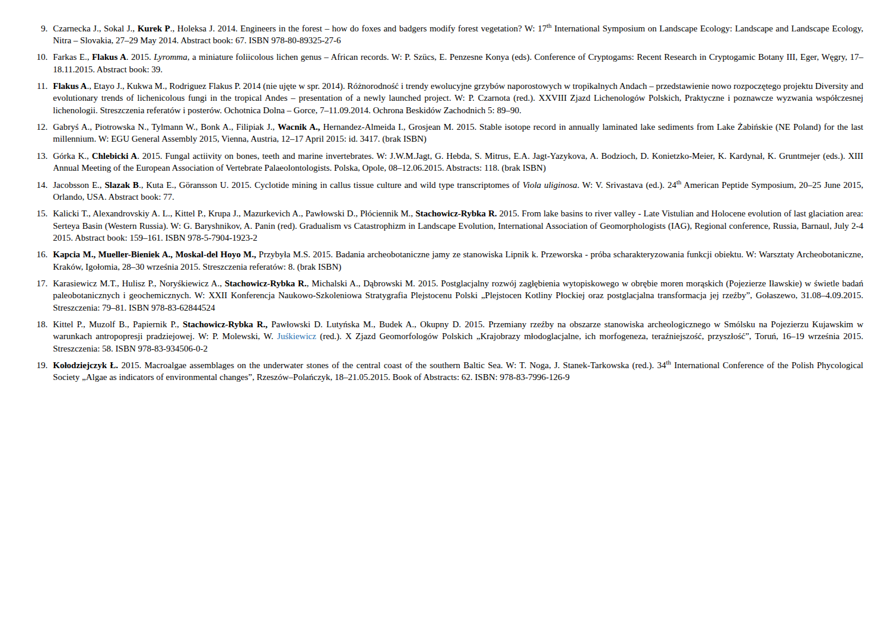Czarnecka J., Sokal J., Kurek P., Holeksa J. 2014. Engineers in the forest – how do foxes and badgers modify forest vegetation? W: 17th International Symposium on Landscape Ecology: Landscape and Landscape Ecology, Nitra – Slovakia, 27–29 May 2014. Abstract book: 67. ISBN 978-80-89325-27-6
Farkas E., Flakus A. 2015. Lyromma, a miniature foliicolous lichen genus – African records. W: P. Szücs, E. Penzesne Konya (eds). Conference of Cryptogams: Recent Research in Cryptogamic Botany III, Eger, Węgry, 17–18.11.2015. Abstract book: 39.
Flakus A., Etayo J., Kukwa M., Rodriguez Flakus P. 2014 (nie ujęte w spr. 2014). Różnorodność i trendy ewolucyjne grzybów naporostowych w tropikalnych Andach – przedstawienie nowo rozpoczętego projektu Diversity and evolutionary trends of lichenicolous fungi in the tropical Andes – presentation of a newly launched project. W: P. Czarnota (red.). XXVIII Zjazd Lichenologów Polskich, Praktyczne i poznawcze wyzwania współczesnej lichenologii. Streszczenia referatów i posterów. Ochotnica Dolna – Gorce, 7–11.09.2014. Ochrona Beskidów Zachodnich 5: 89–90.
Gabryś A., Piotrowska N., Tylmann W., Bonk A., Filipiak J., Wacnik A., Hernandez-Almeida I., Grosjean M. 2015. Stable isotope record in annually laminated lake sediments from Lake Żabińskie (NE Poland) for the last millennium. W: EGU General Assembly 2015, Vienna, Austria, 12–17 April 2015: id. 3417. (brak ISBN)
Górka K., Chlebicki A. 2015. Fungal actiivity on bones, teeth and marine invertebrates. W: J.W.M.Jagt, G. Hebda, S. Mitrus, E.A. Jagt-Yazykova, A. Bodzioch, D. Konietzko-Meier, K. Kardynał, K. Gruntmejer (eds.). XIII Annual Meeting of the European Association of Vertebrate Palaeolontologists. Polska, Opole, 08–12.06.2015. Abstracts: 118. (brak ISBN)
Jacobsson E., Slazak B., Kuta E., Göransson U. 2015. Cyclotide mining in callus tissue culture and wild type transcriptomes of Viola uliginosa. W: V. Srivastava (ed.). 24th American Peptide Symposium, 20–25 June 2015, Orlando, USA. Abstract book: 77.
Kalicki T., Alexandrovskiy A. L., Kittel P., Krupa J., Mazurkevich A., Pawłowski D., Płóciennik M., Stachowicz-Rybka R. 2015. From lake basins to river valley - Late Vistulian and Holocene evolution of last glaciation area: Serteya Basin (Western Russia). W: G. Baryshnikov, A. Panin (red). Gradualism vs Catastrophizm in Landscape Evolution, International Association of Geomorphologists (IAG), Regional conference, Russia, Barnaul, July 2-4 2015. Abstract book: 159–161. ISBN 978-5-7904-1923-2
Kapcia M., Mueller-Bieniek A., Moskal-del Hoyo M., Przybyła M.S. 2015. Badania archeobotaniczne jamy ze stanowiska Lipnik k. Przeworska - próba scharakteryzowania funkcji obiektu. W: Warsztaty Archeobotaniczne, Kraków, Igołomia, 28–30 września 2015. Streszczenia referatów: 8. (brak ISBN)
Karasiewicz M.T., Hulisz P., Noryśkiewicz A., Stachowicz-Rybka R., Michalski A., Dąbrowski M. 2015. Postglacjalny rozwój zagłębienia wytopiskowego w obrębie moren morąskich (Pojezierze Iławskie) w świetle badań paleobotanicznych i geochemicznych. W: XXII Konferencja Naukowo-Szkoleniowa Stratygrafia Plejstocenu Polski „Plejstocen Kotliny Płockiej oraz postglacjalna transformacja jej rzeźby”, Gołaszewo, 31.08–4.09.2015. Streszczenia: 79–81. ISBN 978-83-62844524
Kittel P., Muzolf B., Papiernik P., Stachowicz-Rybka R., Pawłowski D. Lutyńska M., Budek A., Okupny D. 2015. Przemiany rzeźby na obszarze stanowiska archeologicznego w Smólsku na Pojezierzu Kujawskim w warunkach antropopresji pradziejowej. W: P. Molewski, W. Juśkiewicz (red.). X Zjazd Geomorfologów Polskich „Krajobrazy młodoglacjalne, ich morfogeneza, teraźniejszość, przyszłość”, Toruń, 16–19 września 2015. Streszczenia: 58. ISBN 978-83-934506-0-2
Kołodziejczyk Ł. 2015. Macroalgae assemblages on the underwater stones of the central coast of the southern Baltic Sea. W: T. Noga, J. Stanek-Tarkowska (red.). 34th International Conference of the Polish Phycological Society „Algae as indicators of environmental changes”, Rzeszów–Polańczyk, 18–21.05.2015. Book of Abstracts: 62. ISBN: 978-83-7996-126-9